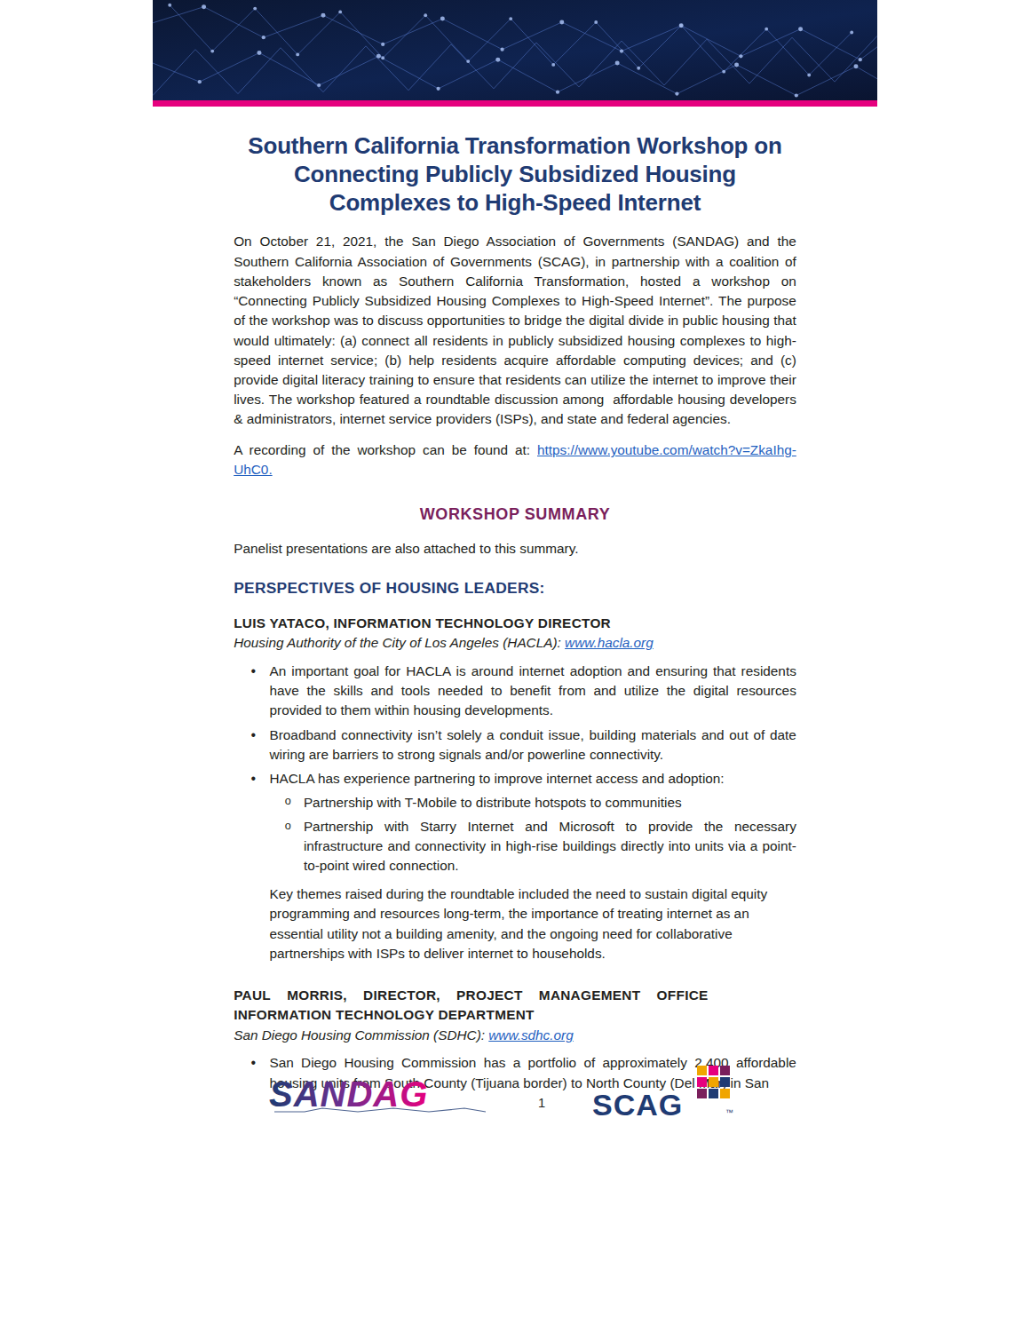Southern California Transformation Workshop on Connecting Publicly Subsidized Housing Complexes to High-Speed Internet
On October 21, 2021, the San Diego Association of Governments (SANDAG) and the Southern California Association of Governments (SCAG), in partnership with a coalition of stakeholders known as Southern California Transformation, hosted a workshop on “Connecting Publicly Subsidized Housing Complexes to High-Speed Internet”. The purpose of the workshop was to discuss opportunities to bridge the digital divide in public housing that would ultimately: (a) connect all residents in publicly subsidized housing complexes to high-speed internet service; (b) help residents acquire affordable computing devices; and (c) provide digital literacy training to ensure that residents can utilize the internet to improve their lives. The workshop featured a roundtable discussion among affordable housing developers & administrators, internet service providers (ISPs), and state and federal agencies.
A recording of the workshop can be found at: https://www.youtube.com/watch?v=ZkaIhg-UhC0.
WORKSHOP SUMMARY
Panelist presentations are also attached to this summary.
PERSPECTIVES OF HOUSING LEADERS:
LUIS YATACO, INFORMATION TECHNOLOGY DIRECTOR
Housing Authority of the City of Los Angeles (HACLA): www.hacla.org
An important goal for HACLA is around internet adoption and ensuring that residents have the skills and tools needed to benefit from and utilize the digital resources provided to them within housing developments.
Broadband connectivity isn’t solely a conduit issue, building materials and out of date wiring are barriers to strong signals and/or powerline connectivity.
HACLA has experience partnering to improve internet access and adoption:
Partnership with T-Mobile to distribute hotspots to communities
Partnership with Starry Internet and Microsoft to provide the necessary infrastructure and connectivity in high-rise buildings directly into units via a point-to-point wired connection.
Key themes raised during the roundtable included the need to sustain digital equity programming and resources long-term, the importance of treating internet as an essential utility not a building amenity, and the ongoing need for collaborative partnerships with ISPs to deliver internet to households.
PAUL MORRIS, DIRECTOR, PROJECT MANAGEMENT OFFICE INFORMATION TECHNOLOGY DEPARTMENT
San Diego Housing Commission (SDHC): www.sdhc.org
San Diego Housing Commission has a portfolio of approximately 2,400 affordable housing units from South County (Tijuana border) to North County (Del Mar) in San
SANDAG
1
SCAG ™